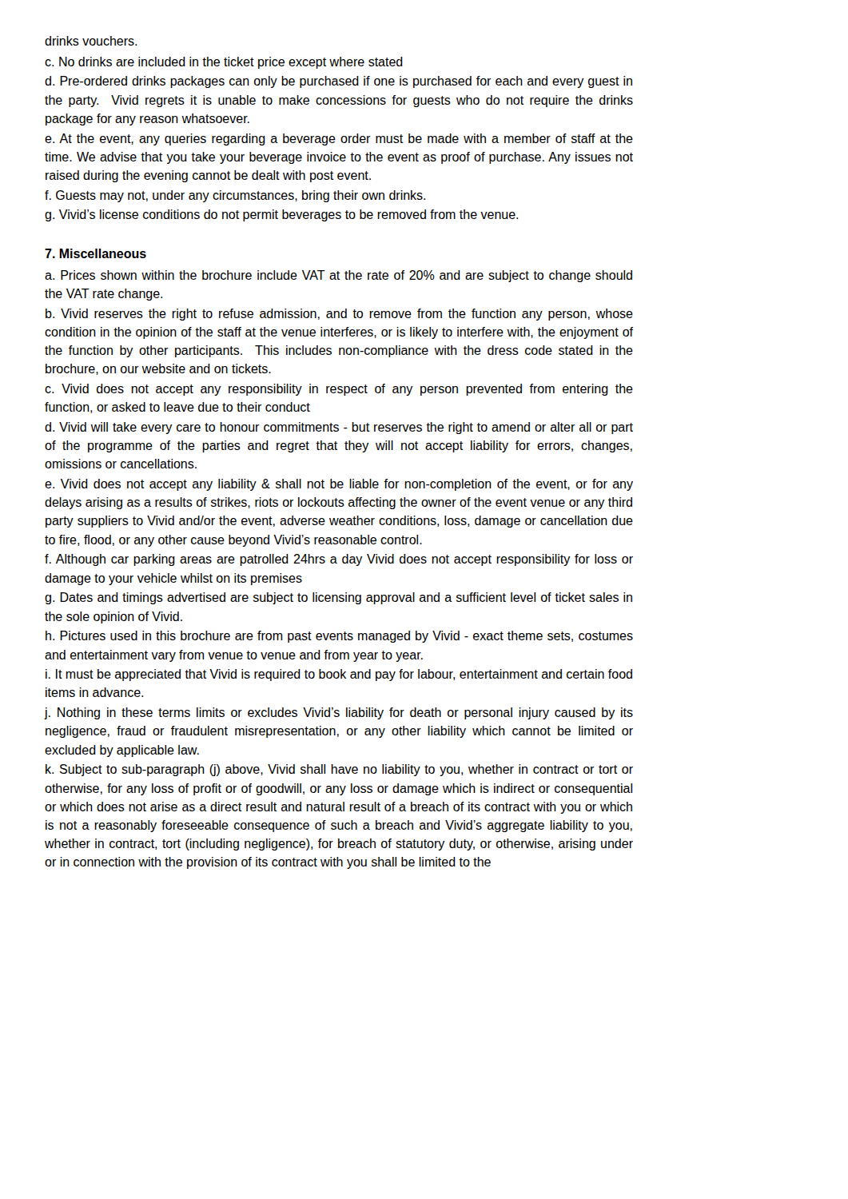drinks vouchers.
c. No drinks are included in the ticket price except where stated
d. Pre-ordered drinks packages can only be purchased if one is purchased for each and every guest in the party. Vivid regrets it is unable to make concessions for guests who do not require the drinks package for any reason whatsoever.
e. At the event, any queries regarding a beverage order must be made with a member of staff at the time. We advise that you take your beverage invoice to the event as proof of purchase. Any issues not raised during the evening cannot be dealt with post event.
f. Guests may not, under any circumstances, bring their own drinks.
g. Vivid’s license conditions do not permit beverages to be removed from the venue.
7. Miscellaneous
a. Prices shown within the brochure include VAT at the rate of 20% and are subject to change should the VAT rate change.
b. Vivid reserves the right to refuse admission, and to remove from the function any person, whose condition in the opinion of the staff at the venue interferes, or is likely to interfere with, the enjoyment of the function by other participants. This includes non-compliance with the dress code stated in the brochure, on our website and on tickets.
c. Vivid does not accept any responsibility in respect of any person prevented from entering the function, or asked to leave due to their conduct
d. Vivid will take every care to honour commitments - but reserves the right to amend or alter all or part of the programme of the parties and regret that they will not accept liability for errors, changes, omissions or cancellations.
e. Vivid does not accept any liability & shall not be liable for non-completion of the event, or for any delays arising as a results of strikes, riots or lockouts affecting the owner of the event venue or any third party suppliers to Vivid and/or the event, adverse weather conditions, loss, damage or cancellation due to fire, flood, or any other cause beyond Vivid’s reasonable control.
f. Although car parking areas are patrolled 24hrs a day Vivid does not accept responsibility for loss or damage to your vehicle whilst on its premises
g. Dates and timings advertised are subject to licensing approval and a sufficient level of ticket sales in the sole opinion of Vivid.
h. Pictures used in this brochure are from past events managed by Vivid - exact theme sets, costumes and entertainment vary from venue to venue and from year to year.
i. It must be appreciated that Vivid is required to book and pay for labour, entertainment and certain food items in advance.
j. Nothing in these terms limits or excludes Vivid’s liability for death or personal injury caused by its negligence, fraud or fraudulent misrepresentation, or any other liability which cannot be limited or excluded by applicable law.
k. Subject to sub-paragraph (j) above, Vivid shall have no liability to you, whether in contract or tort or otherwise, for any loss of profit or of goodwill, or any loss or damage which is indirect or consequential or which does not arise as a direct result and natural result of a breach of its contract with you or which is not a reasonably foreseeable consequence of such a breach and Vivid’s aggregate liability to you, whether in contract, tort (including negligence), for breach of statutory duty, or otherwise, arising under or in connection with the provision of its contract with you shall be limited to the